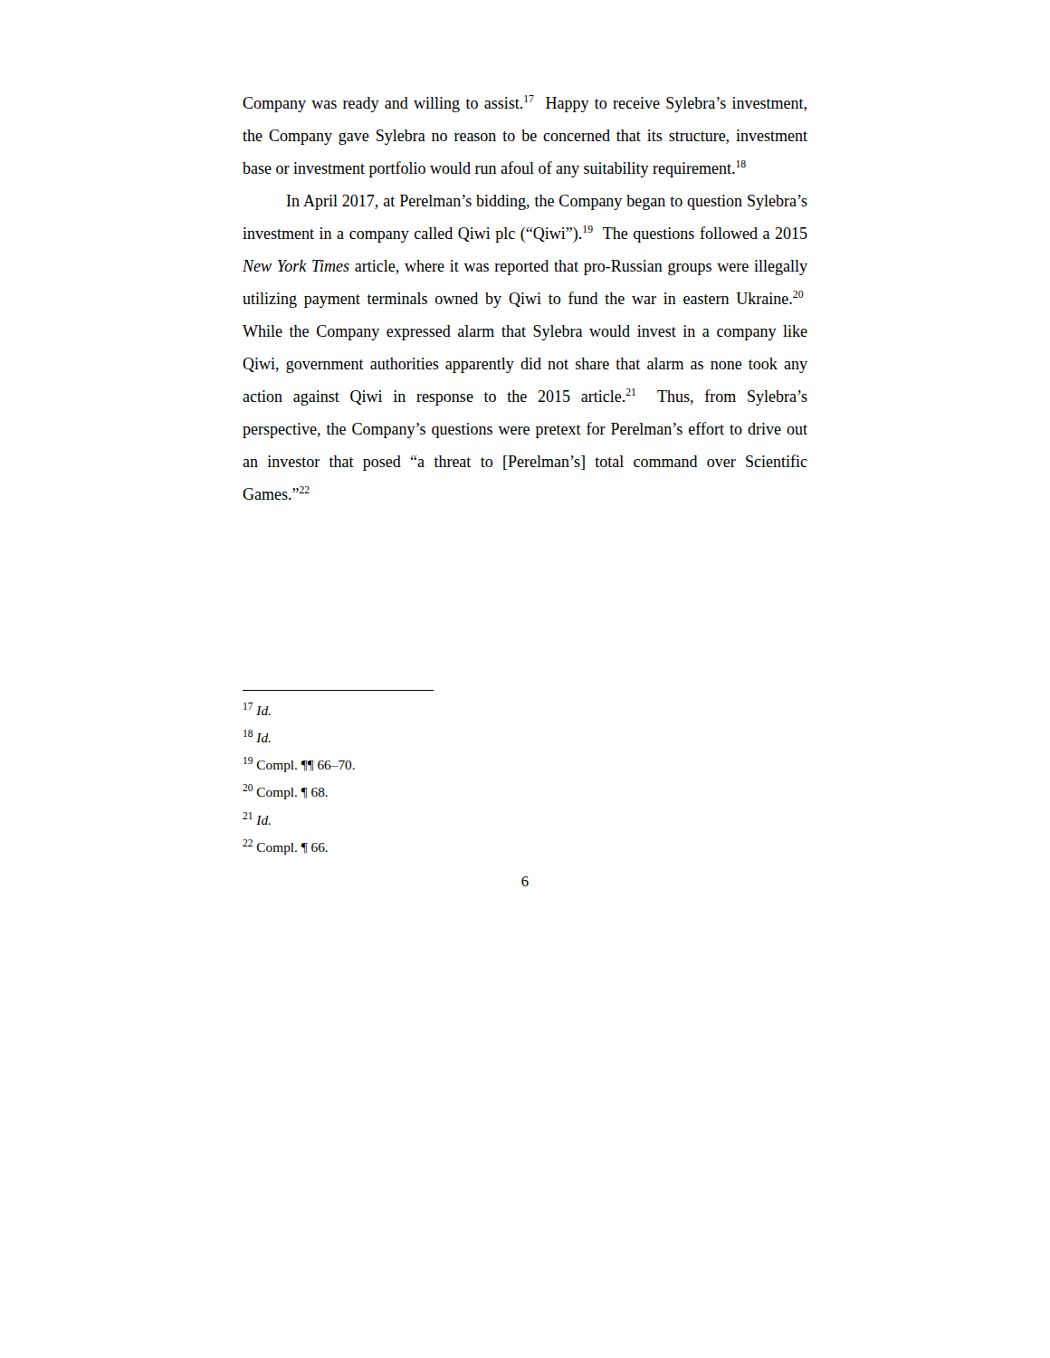Company was ready and willing to assist.17 Happy to receive Sylebra’s investment, the Company gave Sylebra no reason to be concerned that its structure, investment base or investment portfolio would run afoul of any suitability requirement.18
In April 2017, at Perelman’s bidding, the Company began to question Sylebra’s investment in a company called Qiwi plc (“Qiwi”).19 The questions followed a 2015 New York Times article, where it was reported that pro-Russian groups were illegally utilizing payment terminals owned by Qiwi to fund the war in eastern Ukraine.20 While the Company expressed alarm that Sylebra would invest in a company like Qiwi, government authorities apparently did not share that alarm as none took any action against Qiwi in response to the 2015 article.21 Thus, from Sylebra’s perspective, the Company’s questions were pretext for Perelman’s effort to drive out an investor that posed “a threat to [Perelman’s] total command over Scientific Games.”22
17 Id.
18 Id.
19 Compl. ¶¶ 66–70.
20 Compl. ¶ 68.
21 Id.
22 Compl. ¶ 66.
6